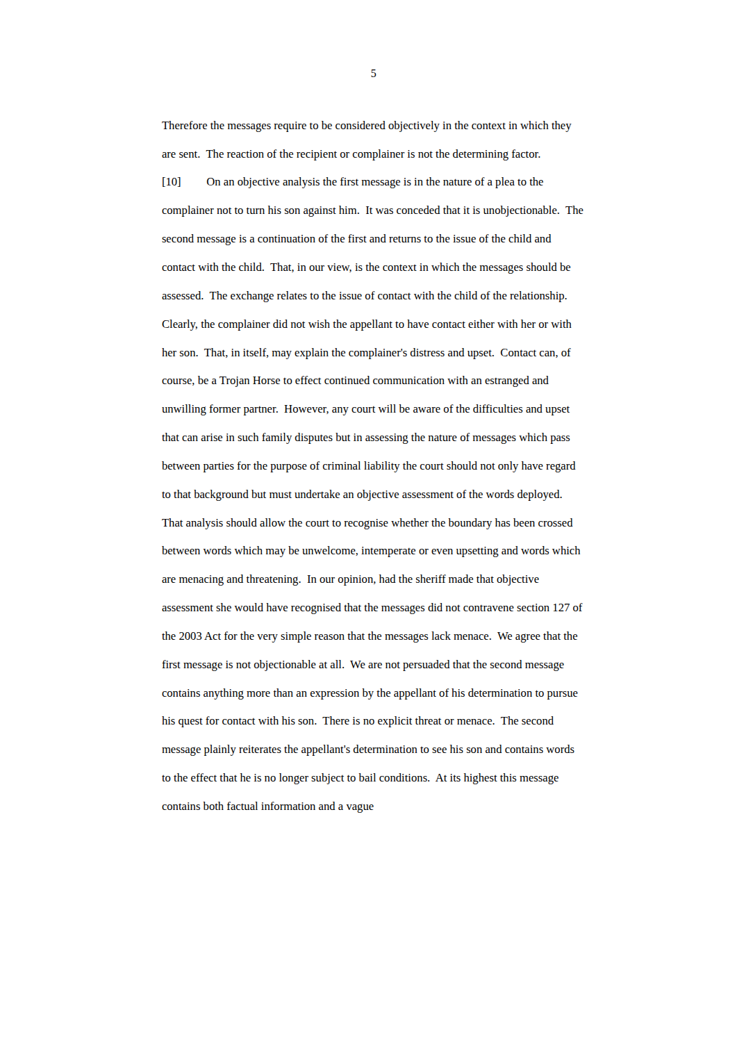5
Therefore the messages require to be considered objectively in the context in which they are sent. The reaction of the recipient or complainer is not the determining factor.
[10] On an objective analysis the first message is in the nature of a plea to the complainer not to turn his son against him. It was conceded that it is unobjectionable. The second message is a continuation of the first and returns to the issue of the child and contact with the child. That, in our view, is the context in which the messages should be assessed. The exchange relates to the issue of contact with the child of the relationship. Clearly, the complainer did not wish the appellant to have contact either with her or with her son. That, in itself, may explain the complainer's distress and upset. Contact can, of course, be a Trojan Horse to effect continued communication with an estranged and unwilling former partner. However, any court will be aware of the difficulties and upset that can arise in such family disputes but in assessing the nature of messages which pass between parties for the purpose of criminal liability the court should not only have regard to that background but must undertake an objective assessment of the words deployed. That analysis should allow the court to recognise whether the boundary has been crossed between words which may be unwelcome, intemperate or even upsetting and words which are menacing and threatening. In our opinion, had the sheriff made that objective assessment she would have recognised that the messages did not contravene section 127 of the 2003 Act for the very simple reason that the messages lack menace. We agree that the first message is not objectionable at all. We are not persuaded that the second message contains anything more than an expression by the appellant of his determination to pursue his quest for contact with his son. There is no explicit threat or menace. The second message plainly reiterates the appellant's determination to see his son and contains words to the effect that he is no longer subject to bail conditions. At its highest this message contains both factual information and a vague